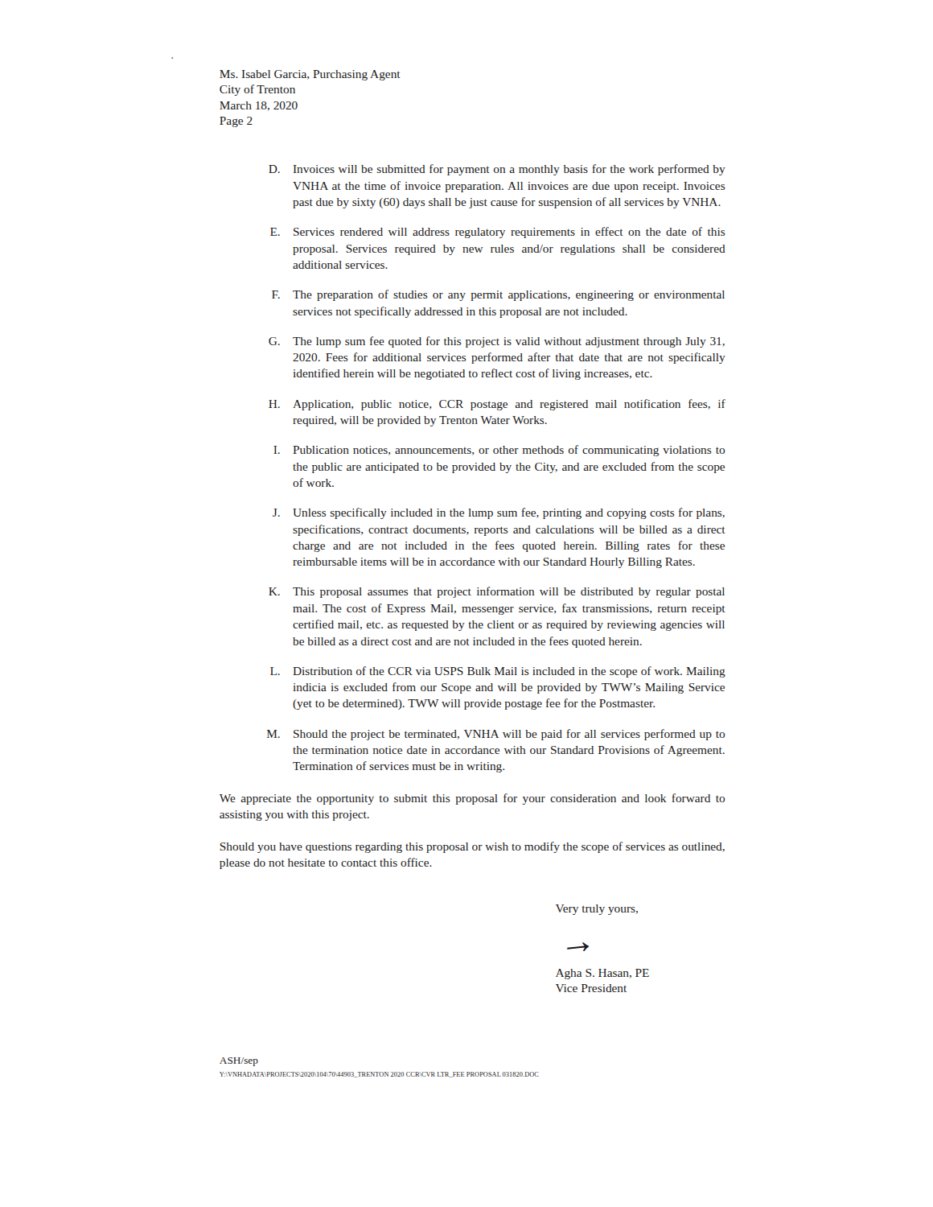.
Ms. Isabel Garcia, Purchasing Agent
City of Trenton
March 18, 2020
Page 2
Invoices will be submitted for payment on a monthly basis for the work performed by VNHA at the time of invoice preparation. All invoices are due upon receipt. Invoices past due by sixty (60) days shall be just cause for suspension of all services by VNHA.
Services rendered will address regulatory requirements in effect on the date of this proposal. Services required by new rules and/or regulations shall be considered additional services.
The preparation of studies or any permit applications, engineering or environmental services not specifically addressed in this proposal are not included.
The lump sum fee quoted for this project is valid without adjustment through July 31, 2020. Fees for additional services performed after that date that are not specifically identified herein will be negotiated to reflect cost of living increases, etc.
Application, public notice, CCR postage and registered mail notification fees, if required, will be provided by Trenton Water Works.
Publication notices, announcements, or other methods of communicating violations to the public are anticipated to be provided by the City, and are excluded from the scope of work.
Unless specifically included in the lump sum fee, printing and copying costs for plans, specifications, contract documents, reports and calculations will be billed as a direct charge and are not included in the fees quoted herein. Billing rates for these reimbursable items will be in accordance with our Standard Hourly Billing Rates.
This proposal assumes that project information will be distributed by regular postal mail. The cost of Express Mail, messenger service, fax transmissions, return receipt certified mail, etc. as requested by the client or as required by reviewing agencies will be billed as a direct cost and are not included in the fees quoted herein.
Distribution of the CCR via USPS Bulk Mail is included in the scope of work. Mailing indicia is excluded from our Scope and will be provided by TWW’s Mailing Service (yet to be determined). TWW will provide postage fee for the Postmaster.
Should the project be terminated, VNHA will be paid for all services performed up to the termination notice date in accordance with our Standard Provisions of Agreement. Termination of services must be in writing.
We appreciate the opportunity to submit this proposal for your consideration and look forward to assisting you with this project.
Should you have questions regarding this proposal or wish to modify the scope of services as outlined, please do not hesitate to contact this office.
Very truly yours,
→
Agha S. Hasan, PE
Vice President
ASH/sep
Y:\VNHADATA\PROJECTS\2020\104\70\44903_TRENTON 2020 CCR\CVR LTR_FEE PROPOSAL 031820.DOC